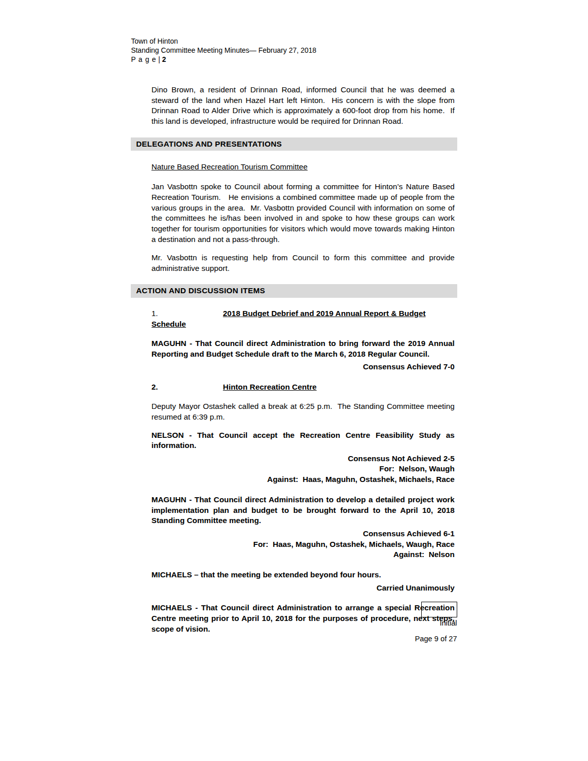Town of Hinton
Standing Committee Meeting Minutes— February 27, 2018
P a g e | 2
Dino Brown, a resident of Drinnan Road, informed Council that he was deemed a steward of the land when Hazel Hart left Hinton. His concern is with the slope from Drinnan Road to Alder Drive which is approximately a 600-foot drop from his home. If this land is developed, infrastructure would be required for Drinnan Road.
DELEGATIONS AND PRESENTATIONS
Nature Based Recreation Tourism Committee
Jan Vasbottn spoke to Council about forming a committee for Hinton’s Nature Based Recreation Tourism. He envisions a combined committee made up of people from the various groups in the area. Mr. Vasbottn provided Council with information on some of the committees he is/has been involved in and spoke to how these groups can work together for tourism opportunities for visitors which would move towards making Hinton a destination and not a pass-through.
Mr. Vasbottn is requesting help from Council to form this committee and provide administrative support.
ACTION AND DISCUSSION ITEMS
1. 2018 Budget Debrief and 2019 Annual Report & Budget Schedule
MAGUHN - That Council direct Administration to bring forward the 2019 Annual Reporting and Budget Schedule draft to the March 6, 2018 Regular Council.
Consensus Achieved 7-0
2. Hinton Recreation Centre
Deputy Mayor Ostashek called a break at 6:25 p.m. The Standing Committee meeting resumed at 6:39 p.m.
NELSON - That Council accept the Recreation Centre Feasibility Study as information.
Consensus Not Achieved 2-5
For: Nelson, Waugh
Against: Haas, Maguhn, Ostashek, Michaels, Race
MAGUHN - That Council direct Administration to develop a detailed project work implementation plan and budget to be brought forward to the April 10, 2018 Standing Committee meeting.
Consensus Achieved 6-1
For: Haas, Maguhn, Ostashek, Michaels, Waugh, Race
Against: Nelson
MICHAELS – that the meeting be extended beyond four hours.
Carried Unanimously
MICHAELS - That Council direct Administration to arrange a special Recreation Centre meeting prior to April 10, 2018 for the purposes of procedure, next steps, scope of vision.
Initial
Page 9 of 27